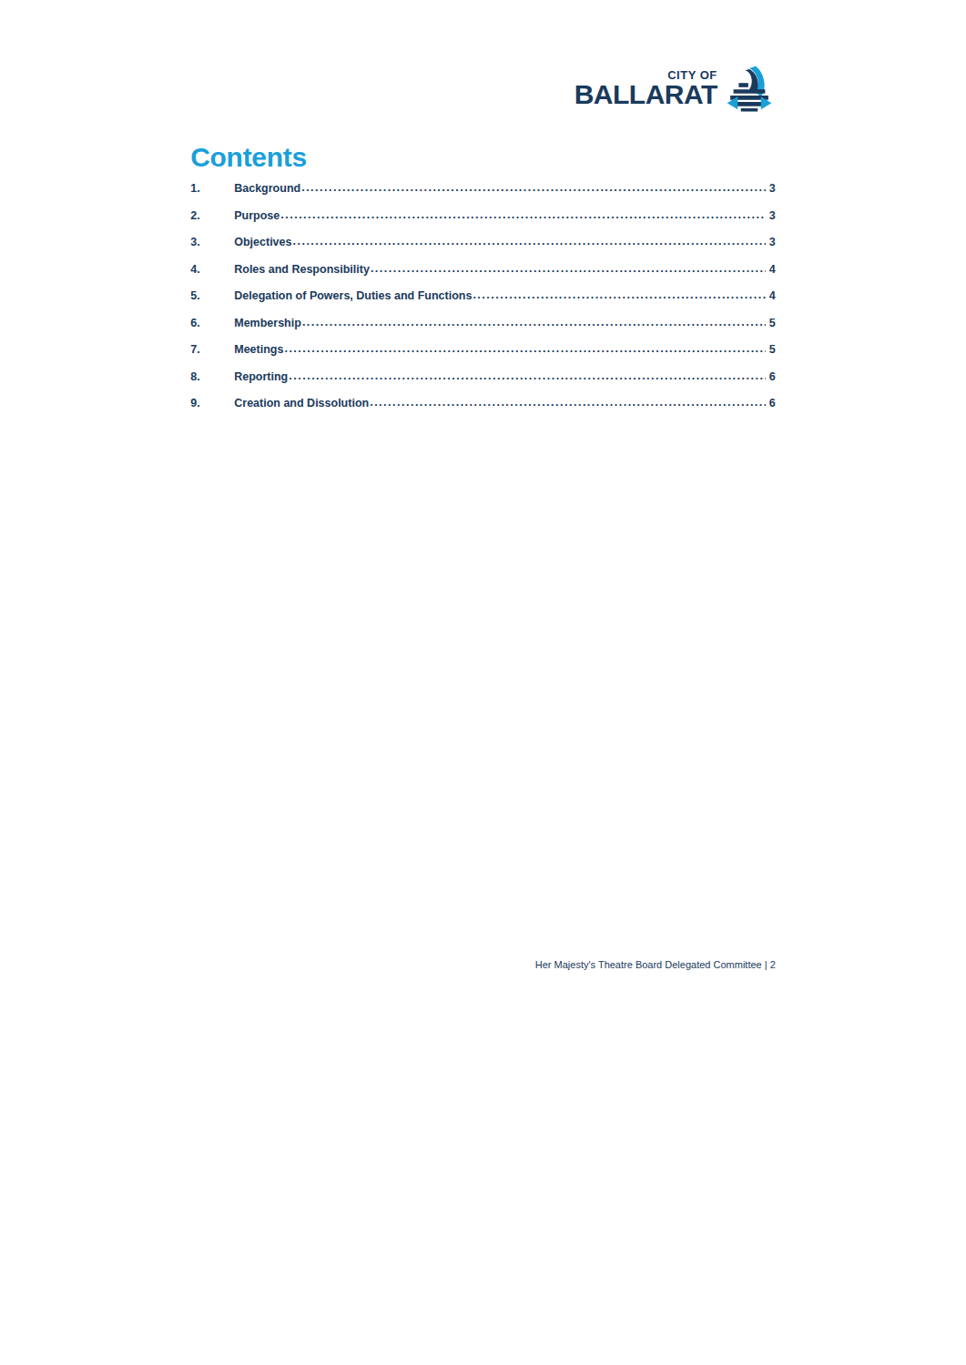CITY OF BALLARAT
Contents
1. Background .................................................................................................................. 3
2. Purpose .................................................................................................................. 3
3. Objectives .................................................................................................................. 3
4. Roles and Responsibility .................................................................................................................. 4
5. Delegation of Powers, Duties and Functions .................................................................................................................. 4
6. Membership .................................................................................................................. 5
7. Meetings .................................................................................................................. 5
8. Reporting .................................................................................................................. 6
9. Creation and Dissolution .................................................................................................................. 6
Her Majesty's Theatre Board Delegated Committee | 2